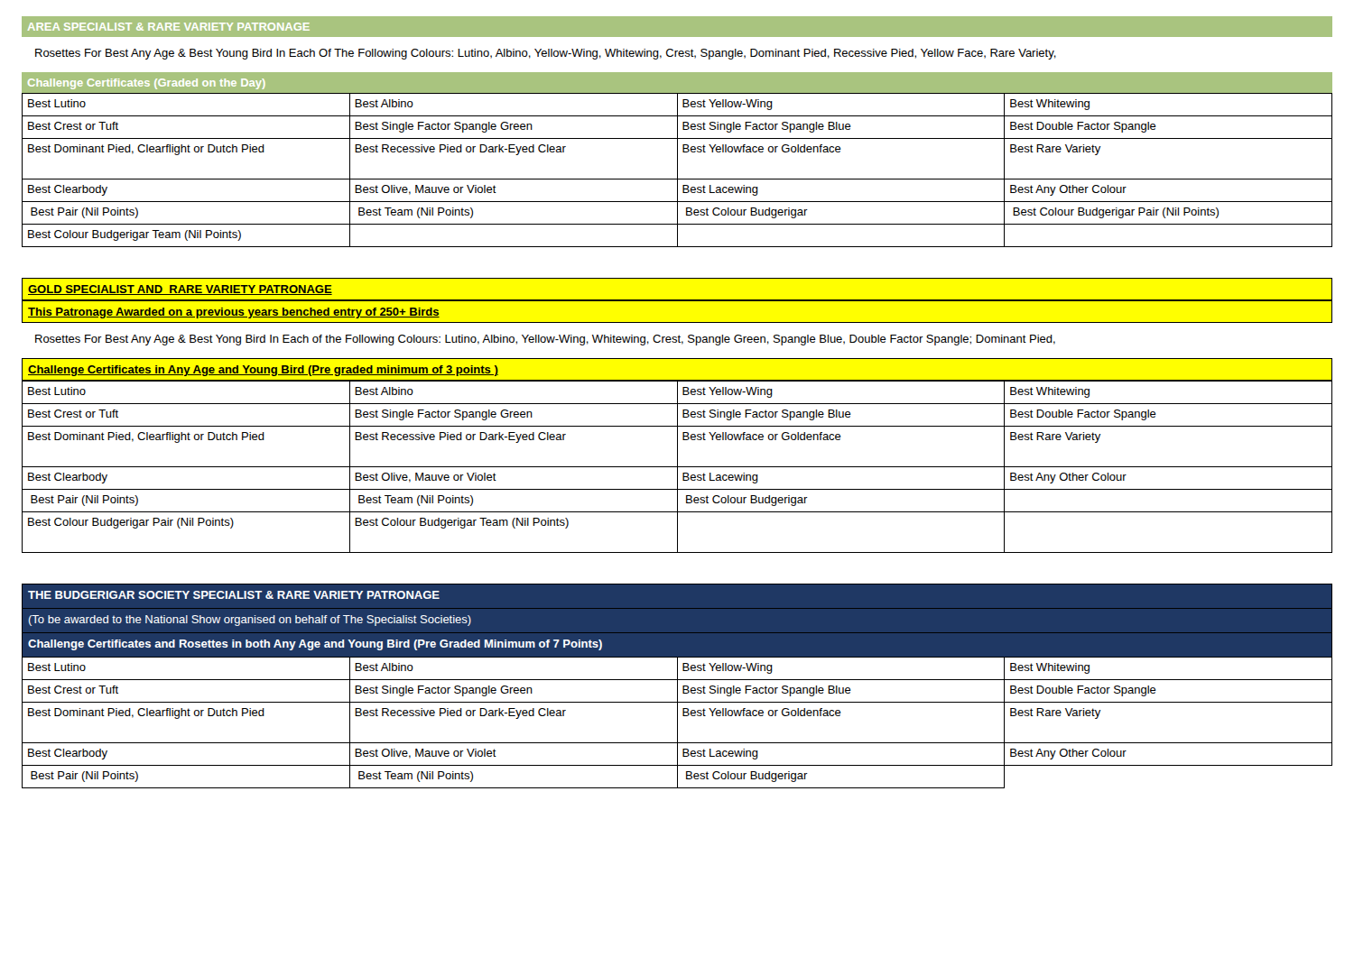AREA SPECIALIST & RARE VARIETY PATRONAGE
Rosettes For Best Any Age & Best Young Bird In Each Of The Following Colours: Lutino, Albino, Yellow-Wing, Whitewing, Crest, Spangle, Dominant Pied, Recessive Pied, Yellow Face, Rare Variety,
Challenge Certificates (Graded on the Day)
| Best Lutino | Best Albino | Best Yellow-Wing | Best Whitewing |
| Best Crest or Tuft | Best Single Factor Spangle Green | Best Single Factor Spangle Blue | Best Double Factor Spangle |
| Best Dominant Pied, Clearflight or Dutch Pied | Best Recessive Pied or Dark-Eyed Clear | Best Yellowface or Goldenface | Best Rare Variety |
| Best Clearbody | Best Olive, Mauve or Violet | Best Lacewing | Best Any Other Colour |
| Best Pair (Nil Points) | Best Team (Nil Points) | Best Colour Budgerigar | Best Colour Budgerigar Pair (Nil Points) |
| Best Colour Budgerigar Team (Nil Points) | | | |
GOLD SPECIALIST AND RARE VARIETY PATRONAGE
This Patronage Awarded on a previous years benched entry of 250+ Birds
Rosettes For Best Any Age & Best Yong Bird In Each of the Following Colours: Lutino, Albino, Yellow-Wing, Whitewing, Crest, Spangle Green, Spangle Blue, Double Factor Spangle; Dominant Pied,
Challenge Certificates in Any Age and Young Bird (Pre graded minimum of 3 points )
| Best Lutino | Best Albino | Best Yellow-Wing | Best Whitewing |
| Best Crest or Tuft | Best Single Factor Spangle Green | Best Single Factor Spangle Blue | Best Double Factor Spangle |
| Best Dominant Pied, Clearflight or Dutch Pied | Best Recessive Pied or Dark-Eyed Clear | Best Yellowface or Goldenface | Best Rare Variety |
| Best Clearbody | Best Olive, Mauve or Violet | Best Lacewing | Best Any Other Colour |
| Best Pair (Nil Points) | Best Team (Nil Points) | Best Colour Budgerigar | |
| Best Colour Budgerigar Pair (Nil Points) | Best Colour Budgerigar Team (Nil Points) | | |
| THE BUDGERIGAR SOCIETY SPECIALIST & RARE VARIETY PATRONAGE |
| (To be awarded to the National Show organised on behalf of The Specialist Societies) |
| Challenge Certificates and Rosettes in both Any Age and Young Bird (Pre Graded Minimum of 7 Points) |
| Best Lutino | Best Albino | Best Yellow-Wing | Best Whitewing |
| Best Crest or Tuft | Best Single Factor Spangle Green | Best Single Factor Spangle Blue | Best Double Factor Spangle |
| Best Dominant Pied, Clearflight or Dutch Pied | Best Recessive Pied or Dark-Eyed Clear | Best Yellowface or Goldenface | Best Rare Variety |
| Best Clearbody | Best Olive, Mauve or Violet | Best Lacewing | Best Any Other Colour |
| Best Pair (Nil Points) | Best Team (Nil Points) | Best Colour Budgerigar | |